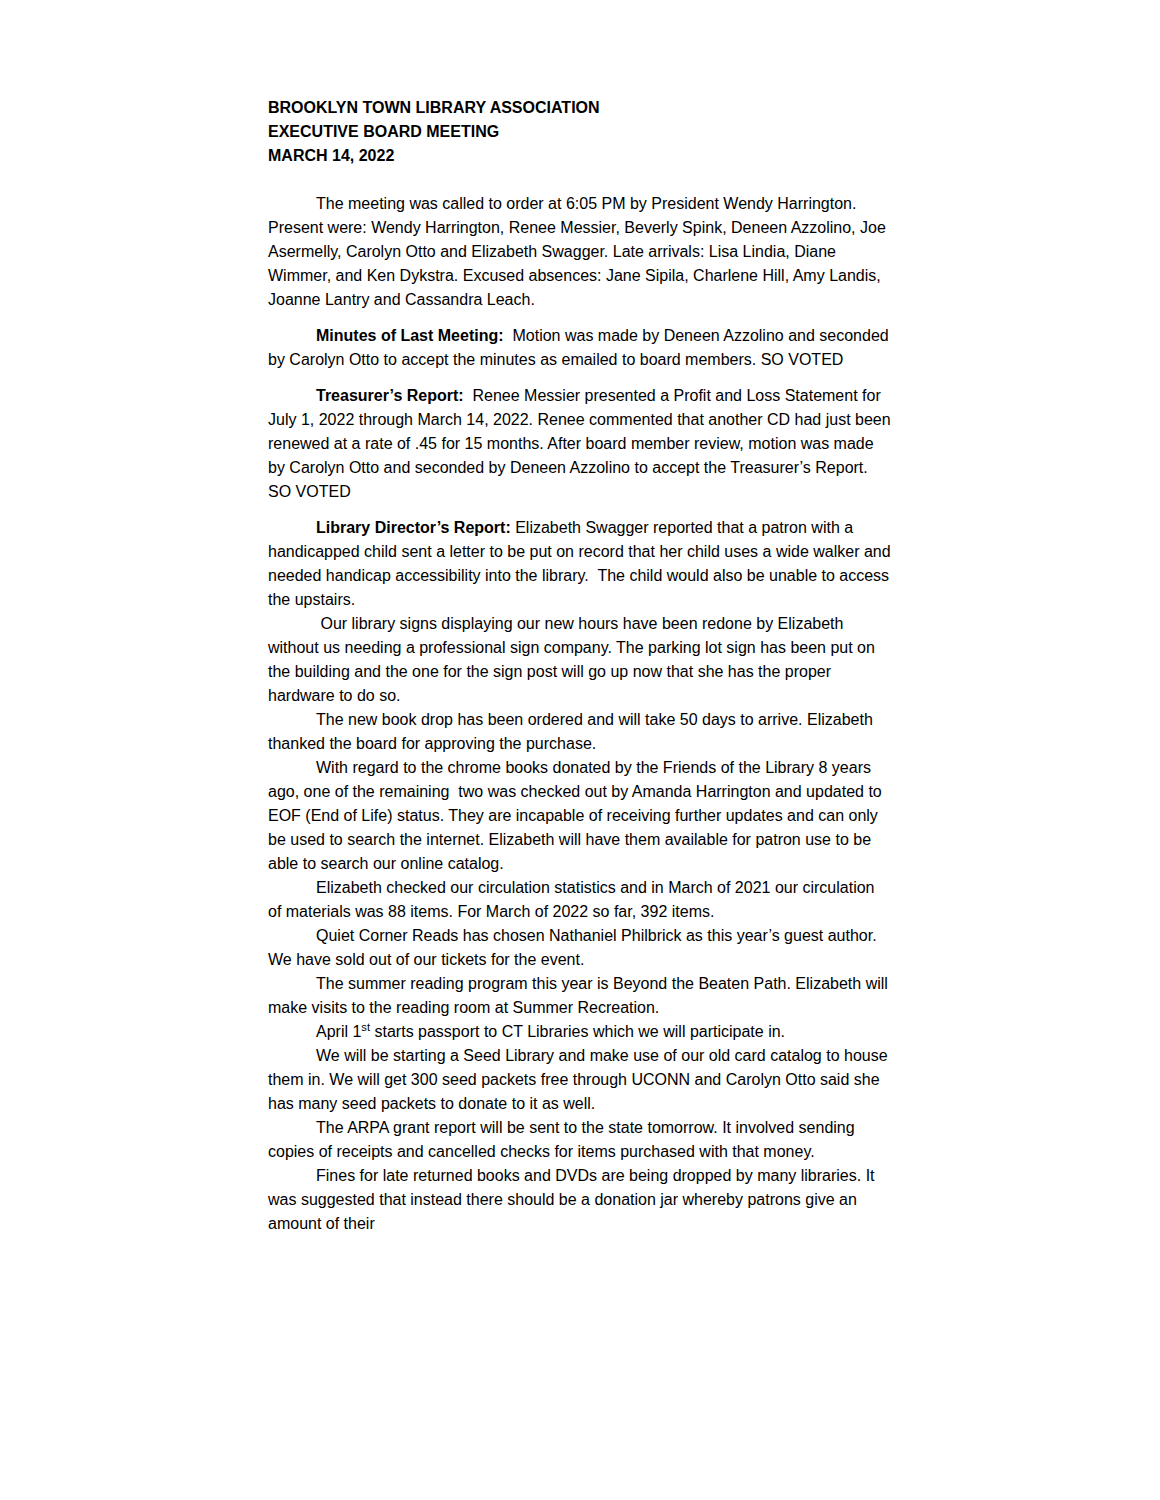BROOKLYN TOWN LIBRARY ASSOCIATION
EXECUTIVE BOARD MEETING
MARCH 14, 2022
The meeting was called to order at 6:05 PM by President Wendy Harrington. Present were: Wendy Harrington, Renee Messier, Beverly Spink, Deneen Azzolino, Joe Asermelly, Carolyn Otto and Elizabeth Swagger. Late arrivals: Lisa Lindia, Diane Wimmer, and Ken Dykstra. Excused absences: Jane Sipila, Charlene Hill, Amy Landis, Joanne Lantry and Cassandra Leach.
Minutes of Last Meeting: Motion was made by Deneen Azzolino and seconded by Carolyn Otto to accept the minutes as emailed to board members. SO VOTED
Treasurer’s Report: Renee Messier presented a Profit and Loss Statement for July 1, 2022 through March 14, 2022. Renee commented that another CD had just been renewed at a rate of .45 for 15 months. After board member review, motion was made by Carolyn Otto and seconded by Deneen Azzolino to accept the Treasurer’s Report. SO VOTED
Library Director’s Report: Elizabeth Swagger reported that a patron with a handicapped child sent a letter to be put on record that her child uses a wide walker and needed handicap accessibility into the library. The child would also be unable to access the upstairs.
Our library signs displaying our new hours have been redone by Elizabeth without us needing a professional sign company. The parking lot sign has been put on the building and the one for the sign post will go up now that she has the proper hardware to do so.
The new book drop has been ordered and will take 50 days to arrive. Elizabeth thanked the board for approving the purchase.
With regard to the chrome books donated by the Friends of the Library 8 years ago, one of the remaining two was checked out by Amanda Harrington and updated to EOF (End of Life) status. They are incapable of receiving further updates and can only be used to search the internet. Elizabeth will have them available for patron use to be able to search our online catalog.
Elizabeth checked our circulation statistics and in March of 2021 our circulation of materials was 88 items. For March of 2022 so far, 392 items.
Quiet Corner Reads has chosen Nathaniel Philbrick as this year’s guest author. We have sold out of our tickets for the event.
The summer reading program this year is Beyond the Beaten Path. Elizabeth will make visits to the reading room at Summer Recreation.
April 1st starts passport to CT Libraries which we will participate in.
We will be starting a Seed Library and make use of our old card catalog to house them in. We will get 300 seed packets free through UCONN and Carolyn Otto said she has many seed packets to donate to it as well.
The ARPA grant report will be sent to the state tomorrow. It involved sending copies of receipts and cancelled checks for items purchased with that money.
Fines for late returned books and DVDs are being dropped by many libraries. It was suggested that instead there should be a donation jar whereby patrons give an amount of their